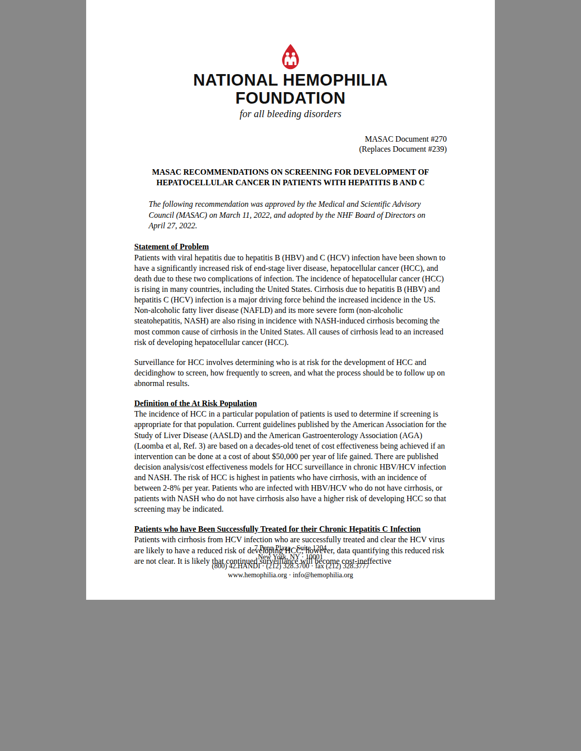NATIONAL HEMOPHILIA FOUNDATION
for all bleeding disorders
MASAC Document #270
(Replaces Document #239)
MASAC Recommendations on Screening for Development of Hepatocellular Cancer in Patients with Hepatitis B and C
The following recommendation was approved by the Medical and Scientific Advisory Council (MASAC) on March 11, 2022, and adopted by the NHF Board of Directors on April 27, 2022.
Statement of Problem
Patients with viral hepatitis due to hepatitis B (HBV) and C (HCV) infection have been shown to have a significantly increased risk of end-stage liver disease, hepatocellular cancer (HCC), and death due to these two complications of infection. The incidence of hepatocellular cancer (HCC) is rising in many countries, including the United States. Cirrhosis due to hepatitis B (HBV) and hepatitis C (HCV) infection is a major driving force behind the increased incidence in the US. Non-alcoholic fatty liver disease (NAFLD) and its more severe form (non-alcoholic steatohepatitis, NASH) are also rising in incidence with NASH-induced cirrhosis becoming the most common cause of cirrhosis in the United States. All causes of cirrhosis lead to an increased risk of developing hepatocellular cancer (HCC).
Surveillance for HCC involves determining who is at risk for the development of HCC and decidinghow to screen, how frequently to screen, and what the process should be to follow up on abnormal results.
Definition of the At Risk Population
The incidence of HCC in a particular population of patients is used to determine if screening is appropriate for that population. Current guidelines published by the American Association for the Study of Liver Disease (AASLD) and the American Gastroenterology Association (AGA) (Loomba et al, Ref. 3) are based on a decades-old tenet of cost effectiveness being achieved if an intervention can be done at a cost of about $50,000 per year of life gained. There are published decision analysis/cost effectiveness models for HCC surveillance in chronic HBV/HCV infection and NASH. The risk of HCC is highest in patients who have cirrhosis, with an incidence of between 2-8% per year. Patients who are infected with HBV/HCV who do not have cirrhosis, or patients with NASH who do not have cirrhosis also have a higher risk of developing HCC so that screening may be indicated.
Patients who have Been Successfully Treated for their Chronic Hepatitis C Infection
Patients with cirrhosis from HCV infection who are successfully treated and clear the HCV virus are likely to have a reduced risk of developing HCC; however, data quantifying this reduced risk are not clear. It is likely that continued surveillance will become cost-ineffective
7 Penn Plaza · Suite 1204
New York, NY · 10001
(800) 42.HANDI · (212) 328.3700 · fax (212) 328.3777
www.hemophilia.org · info@hemophilia.org